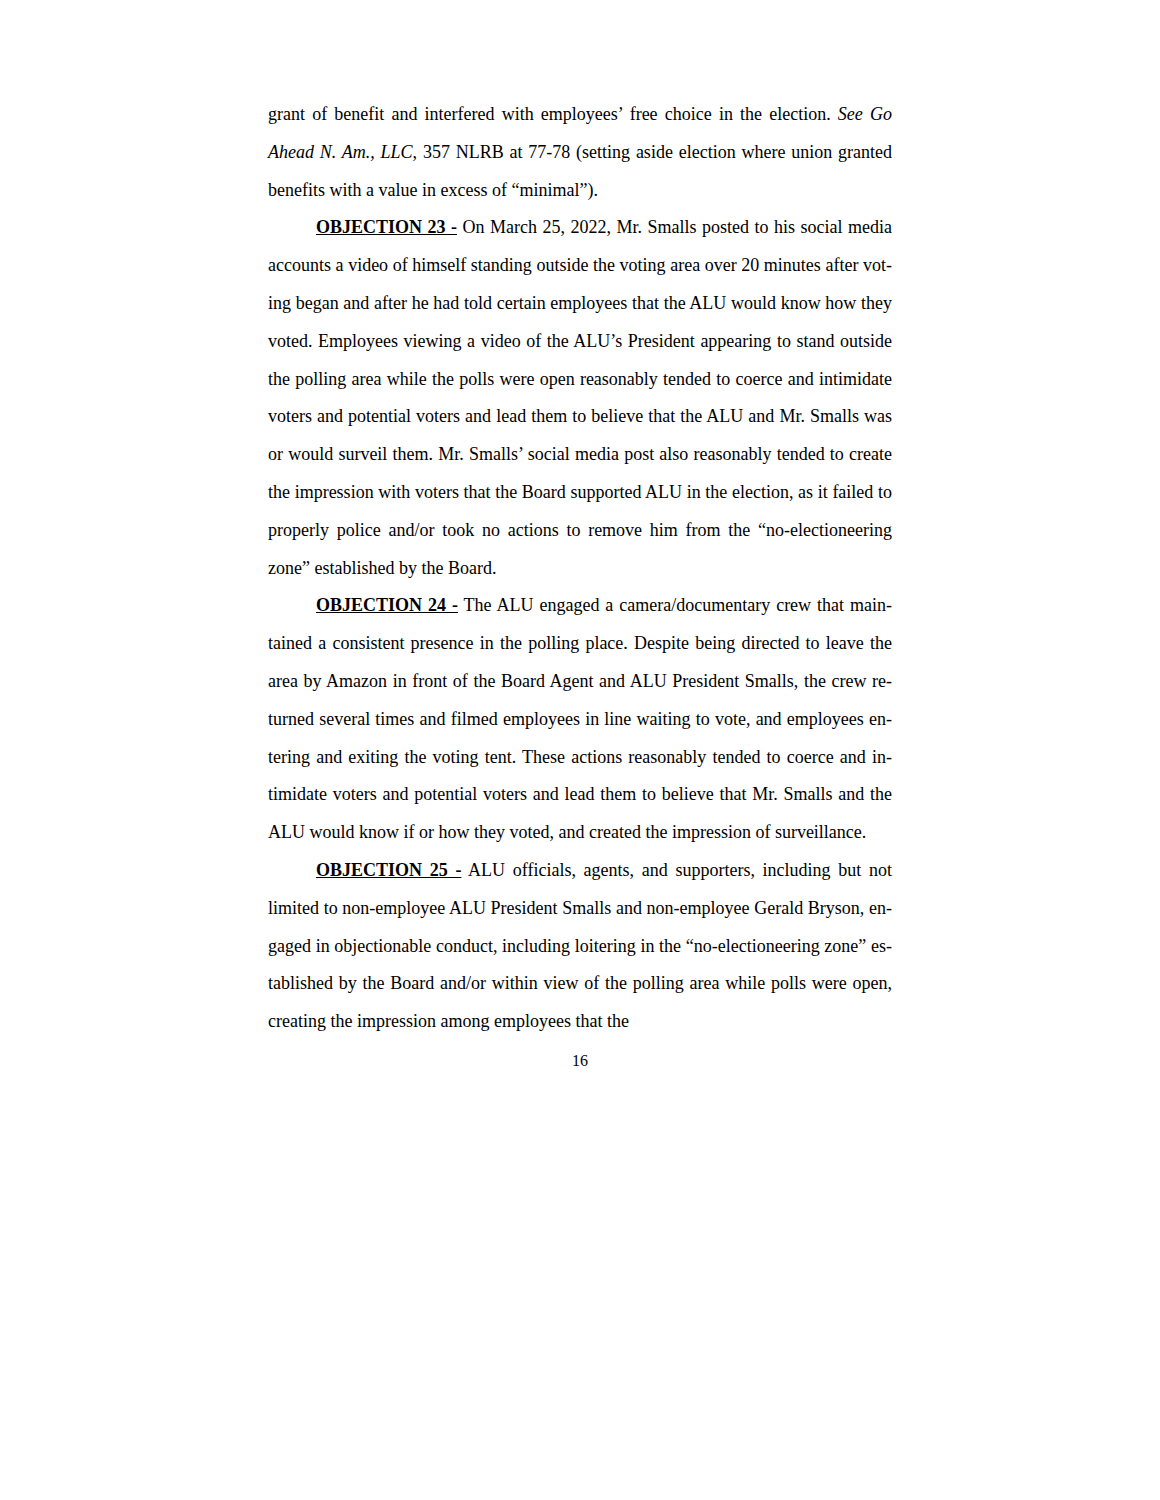grant of benefit and interfered with employees’ free choice in the election. See Go Ahead N. Am., LLC, 357 NLRB at 77-78 (setting aside election where union granted benefits with a value in excess of “minimal”).
OBJECTION 23 - On March 25, 2022, Mr. Smalls posted to his social media accounts a video of himself standing outside the voting area over 20 minutes after voting began and after he had told certain employees that the ALU would know how they voted. Employees viewing a video of the ALU’s President appearing to stand outside the polling area while the polls were open reasonably tended to coerce and intimidate voters and potential voters and lead them to believe that the ALU and Mr. Smalls was or would surveil them. Mr. Smalls’ social media post also reasonably tended to create the impression with voters that the Board supported ALU in the election, as it failed to properly police and/or took no actions to remove him from the “no-electioneering zone” established by the Board.
OBJECTION 24 - The ALU engaged a camera/documentary crew that maintained a consistent presence in the polling place. Despite being directed to leave the area by Amazon in front of the Board Agent and ALU President Smalls, the crew returned several times and filmed employees in line waiting to vote, and employees entering and exiting the voting tent. These actions reasonably tended to coerce and intimidate voters and potential voters and lead them to believe that Mr. Smalls and the ALU would know if or how they voted, and created the impression of surveillance.
OBJECTION 25 - ALU officials, agents, and supporters, including but not limited to non-employee ALU President Smalls and non-employee Gerald Bryson, engaged in objectionable conduct, including loitering in the “no-electioneering zone” established by the Board and/or within view of the polling area while polls were open, creating the impression among employees that the
16